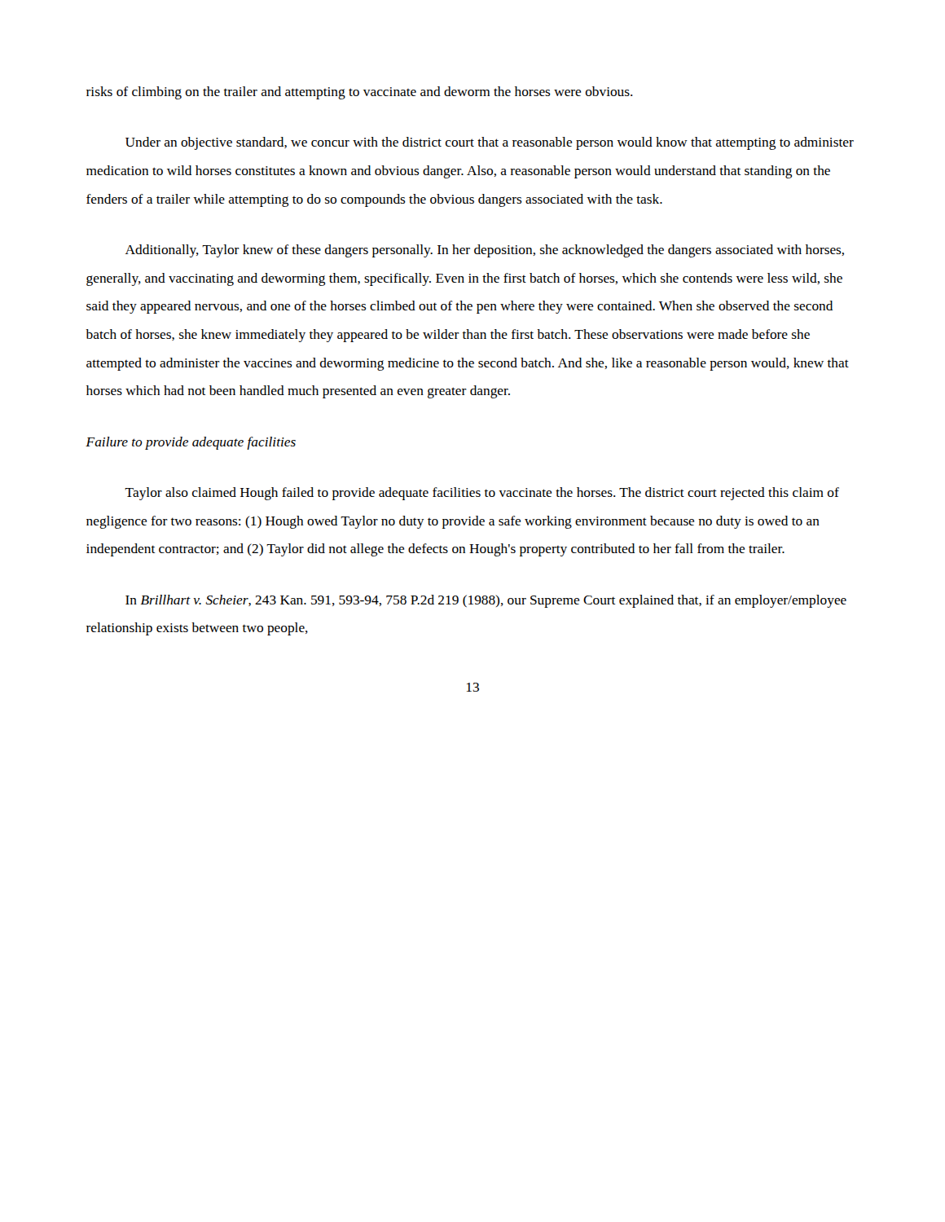risks of climbing on the trailer and attempting to vaccinate and deworm the horses were obvious.
Under an objective standard, we concur with the district court that a reasonable person would know that attempting to administer medication to wild horses constitutes a known and obvious danger. Also, a reasonable person would understand that standing on the fenders of a trailer while attempting to do so compounds the obvious dangers associated with the task.
Additionally, Taylor knew of these dangers personally. In her deposition, she acknowledged the dangers associated with horses, generally, and vaccinating and deworming them, specifically. Even in the first batch of horses, which she contends were less wild, she said they appeared nervous, and one of the horses climbed out of the pen where they were contained. When she observed the second batch of horses, she knew immediately they appeared to be wilder than the first batch. These observations were made before she attempted to administer the vaccines and deworming medicine to the second batch. And she, like a reasonable person would, knew that horses which had not been handled much presented an even greater danger.
Failure to provide adequate facilities
Taylor also claimed Hough failed to provide adequate facilities to vaccinate the horses. The district court rejected this claim of negligence for two reasons: (1) Hough owed Taylor no duty to provide a safe working environment because no duty is owed to an independent contractor; and (2) Taylor did not allege the defects on Hough's property contributed to her fall from the trailer.
In Brillhart v. Scheier, 243 Kan. 591, 593-94, 758 P.2d 219 (1988), our Supreme Court explained that, if an employer/employee relationship exists between two people,
13